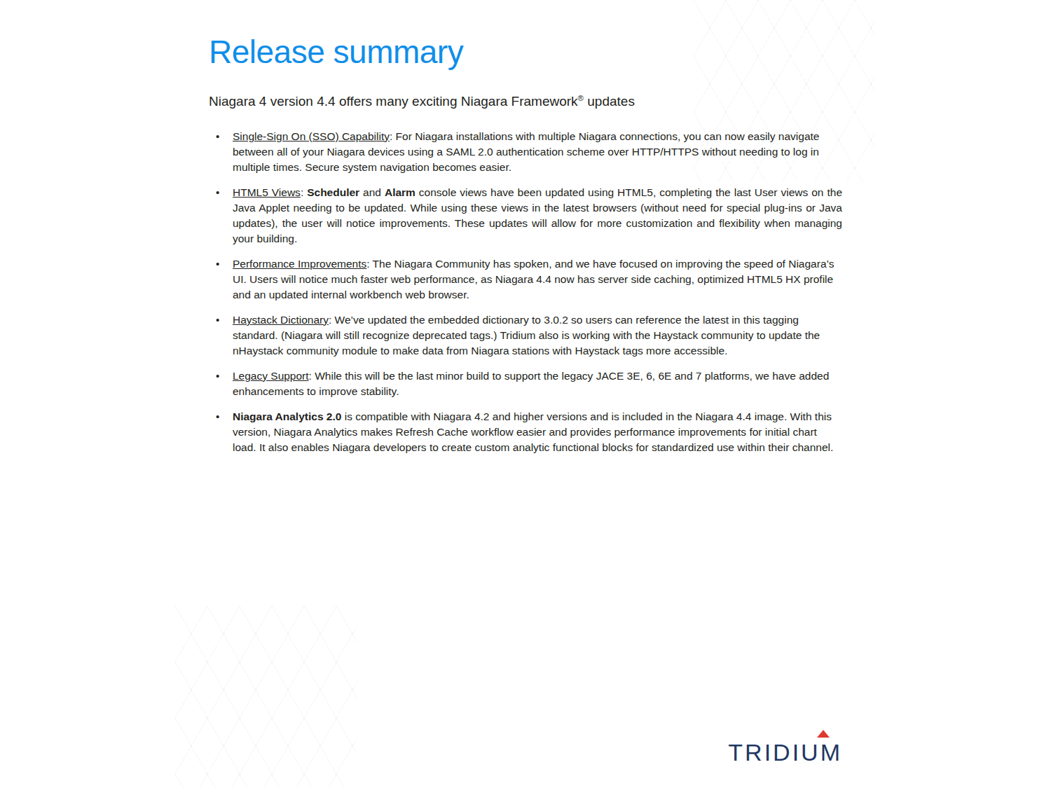Release summary
Niagara 4 version 4.4 offers many exciting Niagara Framework® updates
Single-Sign On (SSO) Capability: For Niagara installations with multiple Niagara connections, you can now easily navigate between all of your Niagara devices using a SAML 2.0 authentication scheme over HTTP/HTTPS without needing to log in multiple times. Secure system navigation becomes easier.
HTML5 Views: Scheduler and Alarm console views have been updated using HTML5, completing the last User views on the Java Applet needing to be updated. While using these views in the latest browsers (without need for special plug-ins or Java updates), the user will notice improvements. These updates will allow for more customization and flexibility when managing your building.
Performance Improvements: The Niagara Community has spoken, and we have focused on improving the speed of Niagara’s UI. Users will notice much faster web performance, as Niagara 4.4 now has server side caching, optimized HTML5 HX profile and an updated internal workbench web browser.
Haystack Dictionary: We’ve updated the embedded dictionary to 3.0.2 so users can reference the latest in this tagging standard. (Niagara will still recognize deprecated tags.) Tridium also is working with the Haystack community to update the nHaystack community module to make data from Niagara stations with Haystack tags more accessible.
Legacy Support: While this will be the last minor build to support the legacy JACE 3E, 6, 6E and 7 platforms, we have added enhancements to improve stability.
Niagara Analytics 2.0 is compatible with Niagara 4.2 and higher versions and is included in the Niagara 4.4 image. With this version, Niagara Analytics makes Refresh Cache workflow easier and provides performance improvements for initial chart load. It also enables Niagara developers to create custom analytic functional blocks for standardized use within their channel.
TRIDIUM